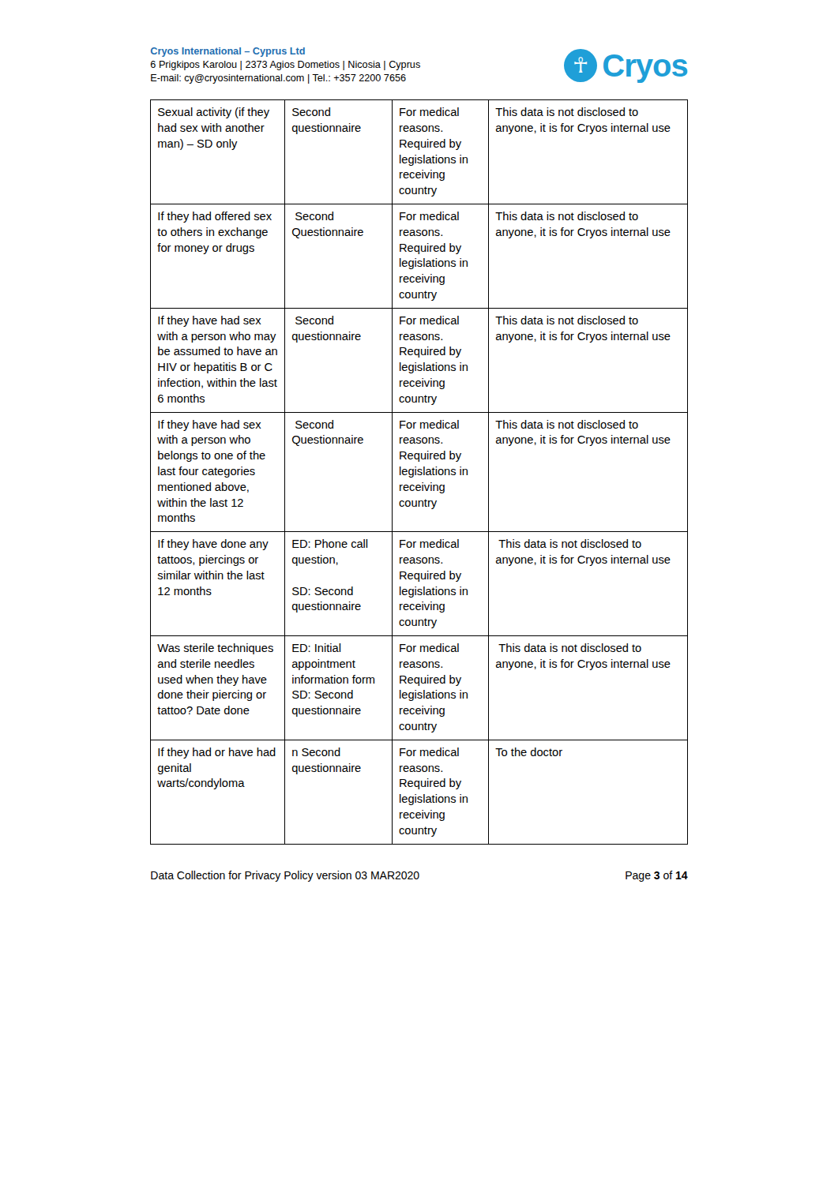Cryos International – Cyprus Ltd
6 Prigkipos Karolou | 2373 Agios Dometios | Nicosia | Cyprus
E-mail: cy@cryosinternational.com | Tel.: +357 2200 7656
☥Cryos
| Sexual activity (if they had sex with another man) – SD only | Second questionnaire | For medical reasons. Required by legislations in receiving country | This data is not disclosed to anyone, it is for Cryos internal use |
| If they had offered sex to others in exchange for money or drugs | Second Questionnaire | For medical reasons. Required by legislations in receiving country | This data is not disclosed to anyone, it is for Cryos internal use |
| If they have had sex with a person who may be assumed to have an HIV or hepatitis B or C infection, within the last 6 months | Second questionnaire | For medical reasons. Required by legislations in receiving country | This data is not disclosed to anyone, it is for Cryos internal use |
| If they have had sex with a person who belongs to one of the last four categories mentioned above, within the last 12 months | Second Questionnaire | For medical reasons. Required by legislations in receiving country | This data is not disclosed to anyone, it is for Cryos internal use |
| If they have done any tattoos, piercings or similar within the last 12 months | ED: Phone call question, SD: Second questionnaire | For medical reasons. Required by legislations in receiving country | This data is not disclosed to anyone, it is for Cryos internal use |
| Was sterile techniques and sterile needles used when they have done their piercing or tattoo? Date done | ED: Initial appointment information form SD: Second questionnaire | For medical reasons. Required by legislations in receiving country | This data is not disclosed to anyone, it is for Cryos internal use |
| If they had or have had genital warts/condyloma | n Second questionnaire | For medical reasons. Required by legislations in receiving country | To the doctor |
Data Collection for Privacy Policy version 03 MAR2020
Page 3 of 14